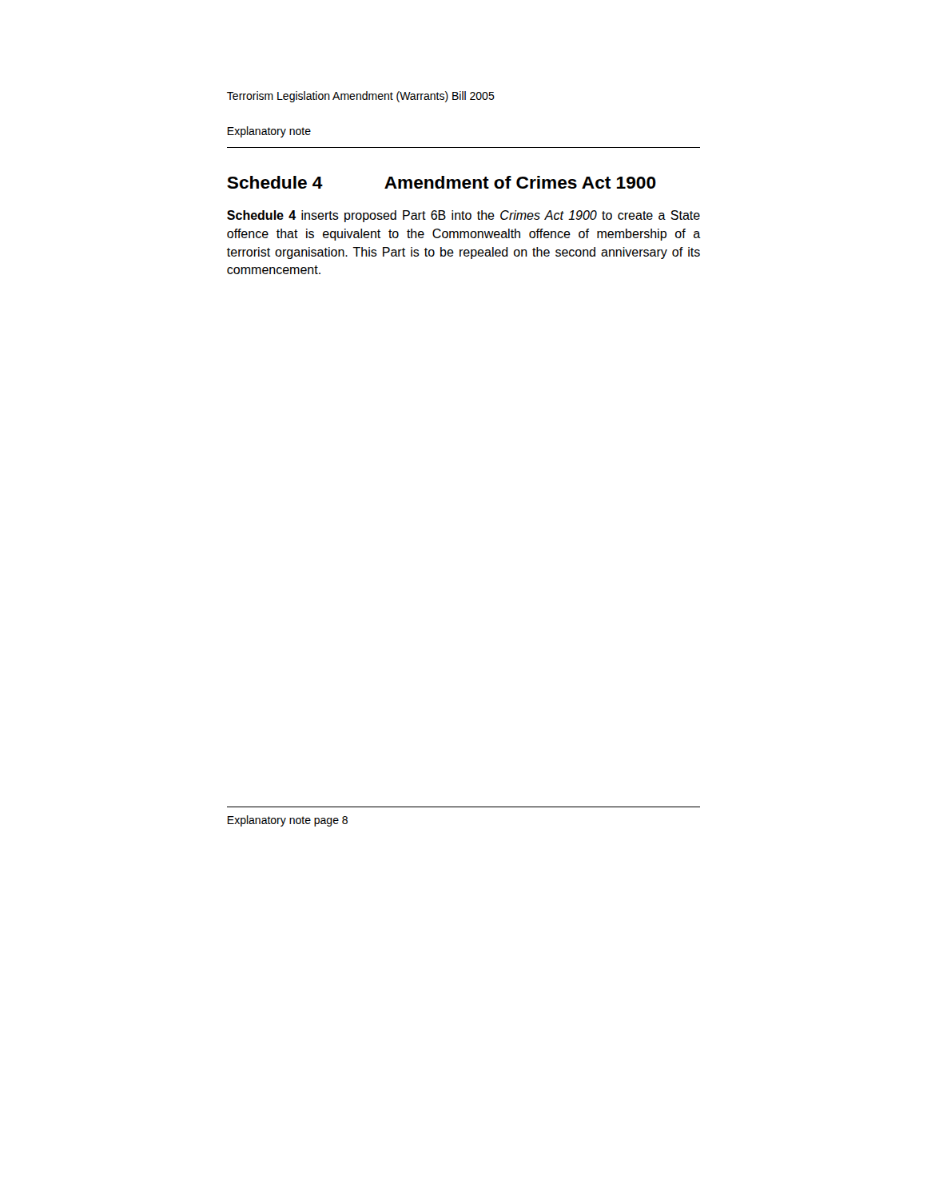Terrorism Legislation Amendment (Warrants) Bill 2005
Explanatory note
Schedule 4 Amendment of Crimes Act 1900
Schedule 4 inserts proposed Part 6B into the Crimes Act 1900 to create a State offence that is equivalent to the Commonwealth offence of membership of a terrorist organisation. This Part is to be repealed on the second anniversary of its commencement.
Explanatory note page 8